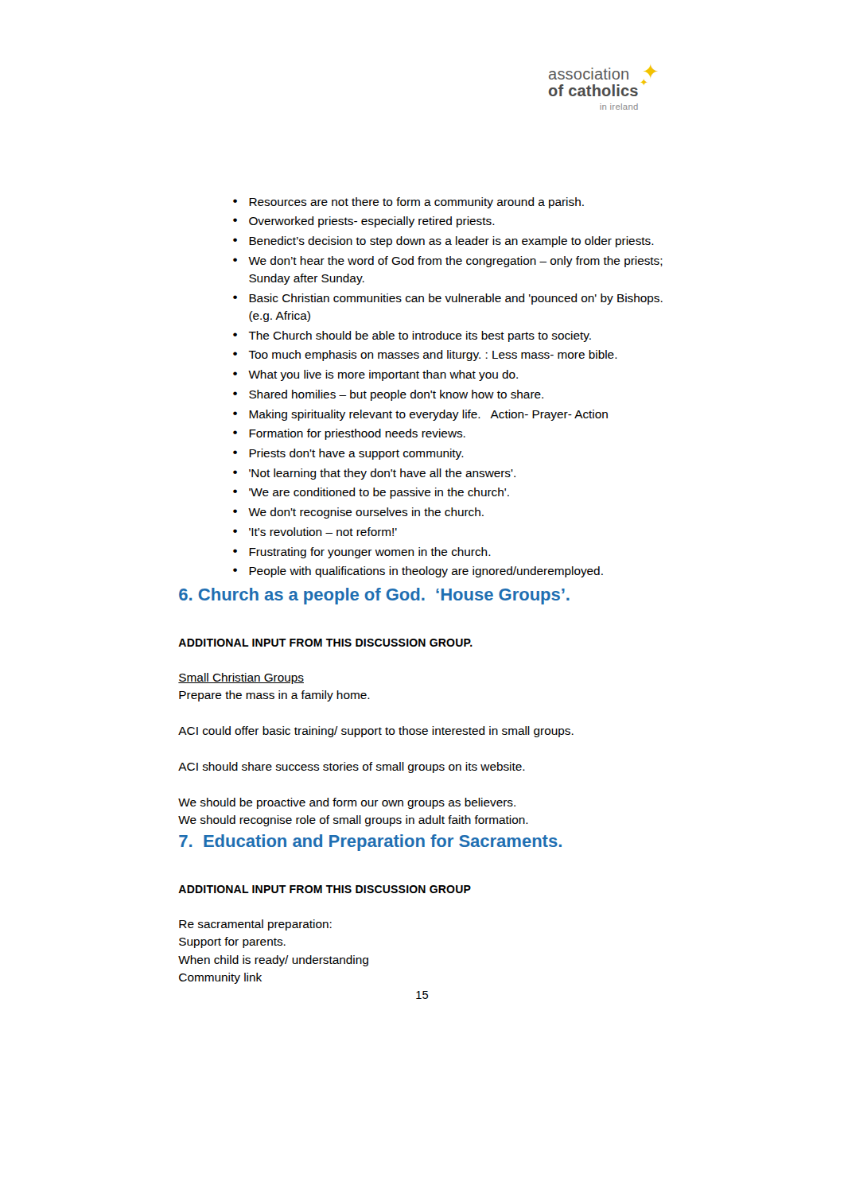association
of catholics
in ireland
Resources are not there to form a community around a parish.
Overworked priests- especially retired priests.
Benedict’s decision to step down as a leader is an example to older priests.
We don’t hear the word of God from the congregation – only from the priests; Sunday after Sunday.
Basic Christian communities can be vulnerable and 'pounced on' by Bishops. (e.g. Africa)
The Church should be able to introduce its best parts to society.
Too much emphasis on masses and liturgy. : Less mass- more bible.
What you live is more important than what you do.
Shared homilies – but people don't know how to share.
Making spirituality relevant to everyday life. Action- Prayer- Action
Formation for priesthood needs reviews.
Priests don't have a support community.
'Not learning that they don't have all the answers'.
'We are conditioned to be passive in the church'.
We don't recognise ourselves in the church.
'It's revolution – not reform!'
Frustrating for younger women in the church.
People with qualifications in theology are ignored/underemployed.
6. Church as a people of God. ‘House Groups’.
ADDITIONAL INPUT FROM THIS DISCUSSION GROUP.
Small Christian Groups
Prepare the mass in a family home.
ACI could offer basic training/ support to those interested in small groups.
ACI should share success stories of small groups on its website.
We should be proactive and form our own groups as believers.
We should recognise role of small groups in adult faith formation.
7. Education and Preparation for Sacraments.
ADDITIONAL INPUT FROM THIS DISCUSSION GROUP
Re sacramental preparation:
Support for parents.
When child is ready/ understanding
Community link
15